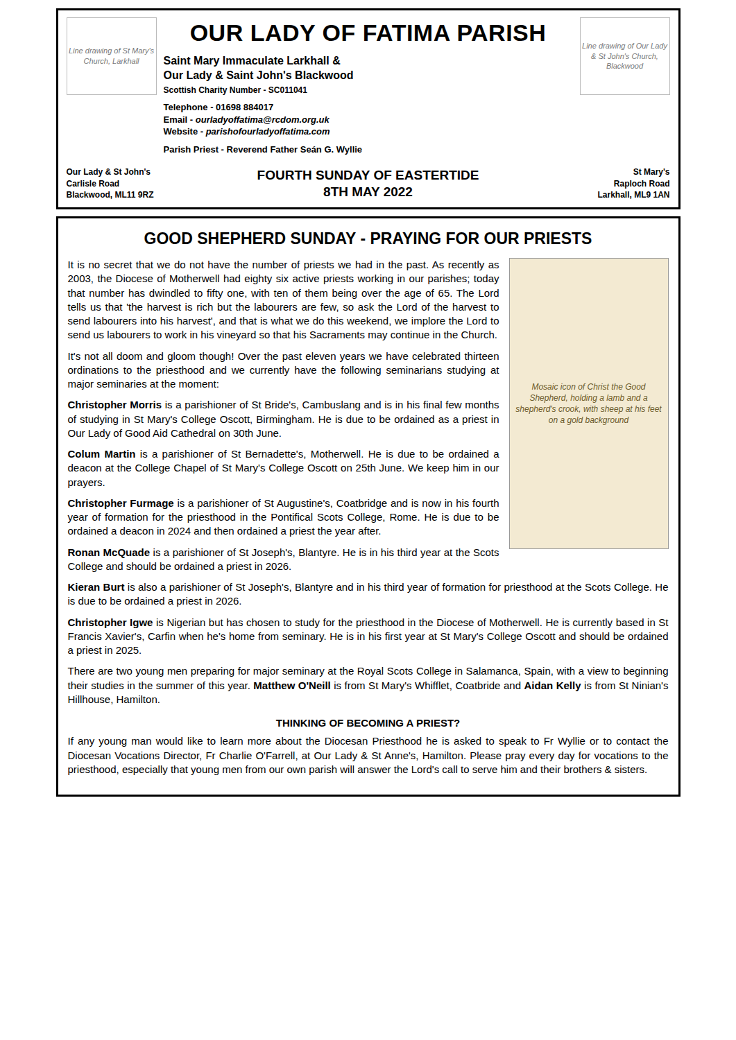Line drawing of St Mary's Church, Larkhall
OUR LADY OF FATIMA PARISH
Saint Mary Immaculate Larkhall &
Our Lady & Saint John's Blackwood
Scottish Charity Number - SC011041
Telephone - 01698 884017
Email - ourladyoffatima@rcdom.org.uk
Website - parishofourladyoffatima.com
Parish Priest - Reverend Father Seán G. Wyllie
Line drawing of Our Lady & St John's Church, Blackwood
Our Lady & St John's
Carlisle Road
Blackwood, ML11 9RZ
FOURTH SUNDAY OF EASTERTIDE
8TH MAY 2022
St Mary's
Raploch Road
Larkhall, ML9 1AN
GOOD SHEPHERD SUNDAY - PRAYING FOR OUR PRIESTS
Mosaic icon of Christ the Good Shepherd, holding a lamb and a shepherd's crook, with sheep at his feet on a gold background
It is no secret that we do not have the number of priests we had in the past. As recently as 2003, the Diocese of Motherwell had eighty six active priests working in our parishes; today that number has dwindled to fifty one, with ten of them being over the age of 65. The Lord tells us that 'the harvest is rich but the labourers are few, so ask the Lord of the harvest to send labourers into his harvest', and that is what we do this weekend, we implore the Lord to send us labourers to work in his vineyard so that his Sacraments may continue in the Church.
It's not all doom and gloom though! Over the past eleven years we have celebrated thirteen ordinations to the priesthood and we currently have the following seminarians studying at major seminaries at the moment:
Christopher Morris is a parishioner of St Bride's, Cambuslang and is in his final few months of studying in St Mary's College Oscott, Birmingham. He is due to be ordained as a priest in Our Lady of Good Aid Cathedral on 30th June.
Colum Martin is a parishioner of St Bernadette's, Motherwell. He is due to be ordained a deacon at the College Chapel of St Mary's College Oscott on 25th June. We keep him in our prayers.
Christopher Furmage is a parishioner of St Augustine's, Coatbridge and is now in his fourth year of formation for the priesthood in the Pontifical Scots College, Rome. He is due to be ordained a deacon in 2024 and then ordained a priest the year after.
Ronan McQuade is a parishioner of St Joseph's, Blantyre. He is in his third year at the Scots College and should be ordained a priest in 2026.
Kieran Burt is also a parishioner of St Joseph's, Blantyre and in his third year of formation for priesthood at the Scots College. He is due to be ordained a priest in 2026.
Christopher Igwe is Nigerian but has chosen to study for the priesthood in the Diocese of Motherwell. He is currently based in St Francis Xavier's, Carfin when he's home from seminary. He is in his first year at St Mary's College Oscott and should be ordained a priest in 2025.
There are two young men preparing for major seminary at the Royal Scots College in Salamanca, Spain, with a view to beginning their studies in the summer of this year. Matthew O'Neill is from St Mary's Whifflet, Coatbride and Aidan Kelly is from St Ninian's Hillhouse, Hamilton.
THINKING OF BECOMING A PRIEST?
If any young man would like to learn more about the Diocesan Priesthood he is asked to speak to Fr Wyllie or to contact the Diocesan Vocations Director, Fr Charlie O'Farrell, at Our Lady & St Anne's, Hamilton. Please pray every day for vocations to the priesthood, especially that young men from our own parish will answer the Lord's call to serve him and their brothers & sisters.